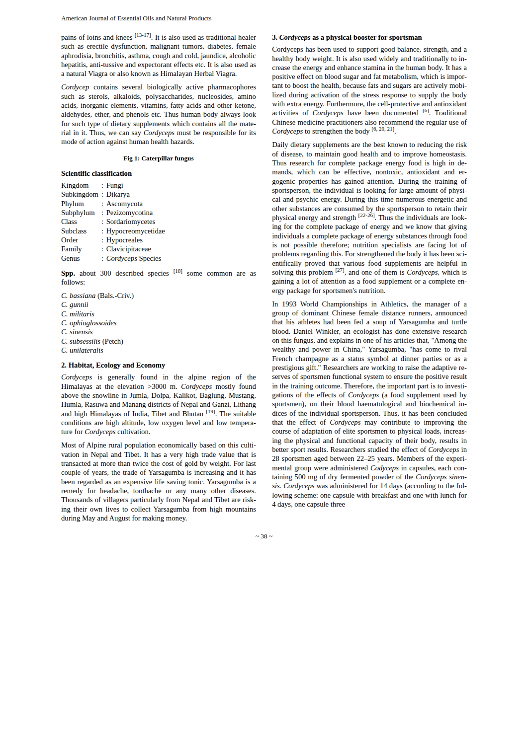American Journal of Essential Oils and Natural Products
pains of loins and knees [13-17]. It is also used as traditional healer such as erectile dysfunction, malignant tumors, diabetes, female aphrodisia, bronchitis, asthma, cough and cold, jaundice, alcoholic hepatitis, anti-tussive and expectorant effects etc. It is also used as a natural Viagra or also known as Himalayan Herbal Viagra.
Cordycep contains several biologically active pharmacophores such as sterols, alkaloids, polysaccharides, nucleosides, amino acids, inorganic elements, vitamins, fatty acids and other ketone, aldehydes, ether, and phenols etc. Thus human body always look for such type of dietary supplements which contains all the material in it. Thus, we can say Cordyceps must be responsible for its mode of action against human health hazards.
Fig 1: Caterpillar fungus
Scientific classification
| Kingdom | : | Fungi |
| Subkingdom | : | Dikarya |
| Phylum | : | Ascomycota |
| Subphylum | : | Pezizomycotina |
| Class | : | Sordariomycetes |
| Subclass | : | Hypocreomycetidae |
| Order | : | Hypocreales |
| Family | : | Clavicipitaceae |
| Genus | : | Cordyceps Species |
Spp. about 300 described species [18] some common are as follows:
C. bassiana (Bals.-Criv.)
C. gunnii
C. militaris
C. ophioglossoides
C. sinensis
C. subsessilis (Petch)
C. unilateralis
2. Habitat, Ecology and Economy
Cordyceps is generally found in the alpine region of the Himalayas at the elevation >3000 m. Cordyceps mostly found above the snowline in Jumla, Dolpa, Kalikot, Baglung, Mustang, Humla, Rasuwa and Manang districts of Nepal and Ganzi, Lithang and high Himalayas of India, Tibet and Bhutan [19]. The suitable conditions are high altitude, low oxygen level and low temperature for Cordyceps cultivation.
Most of Alpine rural population economically based on this cultivation in Nepal and Tibet. It has a very high trade value that is transacted at more than twice the cost of gold by weight. For last couple of years, the trade of Yarsagumba is increasing and it has been regarded as an expensive life saving tonic. Yarsagumba is a remedy for headache, toothache or any many other diseases. Thousands of villagers particularly from Nepal and Tibet are risking their own lives to collect Yarsagumba from high mountains during May and August for making money.
3. Cordyceps as a physical booster for sportsman
Cordyceps has been used to support good balance, strength, and a healthy body weight. It is also used widely and traditionally to increase the energy and enhance stamina in the human body. It has a positive effect on blood sugar and fat metabolism, which is important to boost the health, because fats and sugars are actively mobilized during activation of the stress response to supply the body with extra energy. Furthermore, the cell-protective and antioxidant activities of Cordyceps have been documented [6]. Traditional Chinese medicine practitioners also recommend the regular use of Cordyceps to strengthen the body [6, 20, 21].
Daily dietary supplements are the best known to reducing the risk of disease, to maintain good health and to improve homeostasis. Thus research for complete package energy food is high in demands, which can be effective, nontoxic, antioxidant and ergogenic properties has gained attention. During the training of sportsperson, the individual is looking for large amount of physical and psychic energy. During this time numerous energetic and other substances are consumed by the sportsperson to retain their physical energy and strength [22-26]. Thus the individuals are looking for the complete package of energy and we know that giving individuals a complete package of energy substances through food is not possible therefore; nutrition specialists are facing lot of problems regarding this. For strengthened the body it has been scientifically proved that various food supplements are helpful in solving this problem [27], and one of them is Cordyceps, which is gaining a lot of attention as a food supplement or a complete energy package for sportsmen's nutrition.
In 1993 World Championships in Athletics, the manager of a group of dominant Chinese female distance runners, announced that his athletes had been fed a soup of Yarsagumba and turtle blood. Daniel Winkler, an ecologist has done extensive research on this fungus, and explains in one of his articles that, "Among the wealthy and power in China," Yarsagumba, "has come to rival French champagne as a status symbol at dinner parties or as a prestigious gift." Researchers are working to raise the adaptive reserves of sportsmen functional system to ensure the positive result in the training outcome. Therefore, the important part is to investigations of the effects of Cordyceps (a food supplement used by sportsmen), on their blood haematological and biochemical indices of the individual sportsperson. Thus, it has been concluded that the effect of Cordyceps may contribute to improving the course of adaptation of elite sportsmen to physical loads, increasing the physical and functional capacity of their body, results in better sport results. Researchers studied the effect of Cordyceps in 28 sportsmen aged between 22–25 years. Members of the experimental group were administered Codyceps in capsules, each containing 500 mg of dry fermented powder of the Cordyceps sinensis. Cordyceps was administered for 14 days (according to the following scheme: one capsule with breakfast and one with lunch for 4 days, one capsule three
~ 38 ~